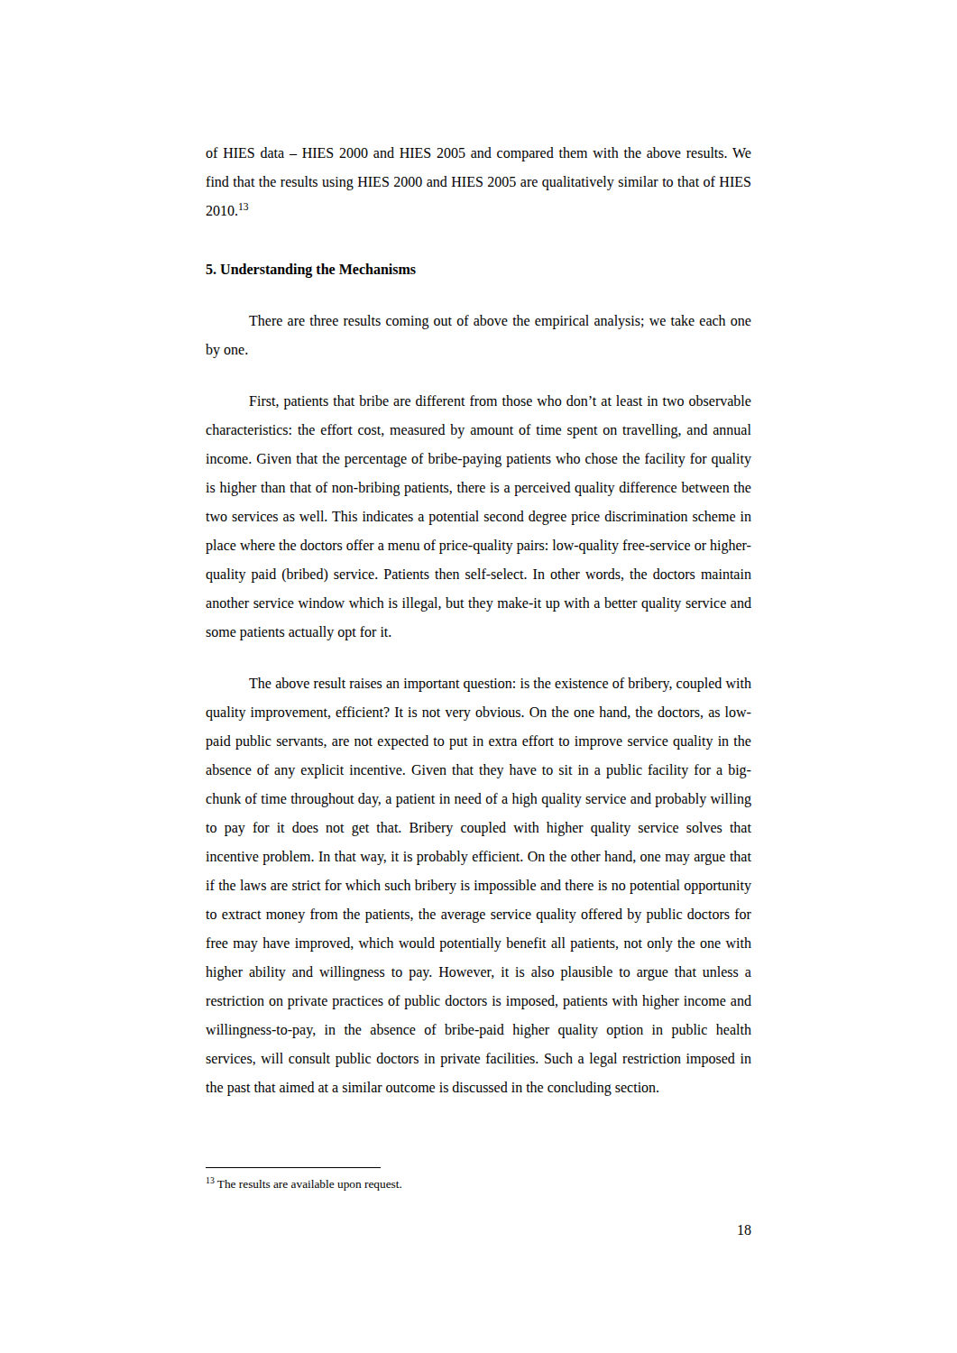of HIES data – HIES 2000 and HIES 2005 and compared them with the above results. We find that the results using HIES 2000 and HIES 2005 are qualitatively similar to that of HIES 2010.13
5. Understanding the Mechanisms
There are three results coming out of above the empirical analysis; we take each one by one.
First, patients that bribe are different from those who don’t at least in two observable characteristics: the effort cost, measured by amount of time spent on travelling, and annual income. Given that the percentage of bribe-paying patients who chose the facility for quality is higher than that of non-bribing patients, there is a perceived quality difference between the two services as well. This indicates a potential second degree price discrimination scheme in place where the doctors offer a menu of price-quality pairs: low-quality free-service or higher-quality paid (bribed) service. Patients then self-select. In other words, the doctors maintain another service window which is illegal, but they make-it up with a better quality service and some patients actually opt for it.
The above result raises an important question: is the existence of bribery, coupled with quality improvement, efficient? It is not very obvious. On the one hand, the doctors, as low-paid public servants, are not expected to put in extra effort to improve service quality in the absence of any explicit incentive. Given that they have to sit in a public facility for a big-chunk of time throughout day, a patient in need of a high quality service and probably willing to pay for it does not get that. Bribery coupled with higher quality service solves that incentive problem. In that way, it is probably efficient. On the other hand, one may argue that if the laws are strict for which such bribery is impossible and there is no potential opportunity to extract money from the patients, the average service quality offered by public doctors for free may have improved, which would potentially benefit all patients, not only the one with higher ability and willingness to pay. However, it is also plausible to argue that unless a restriction on private practices of public doctors is imposed, patients with higher income and willingness-to-pay, in the absence of bribe-paid higher quality option in public health services, will consult public doctors in private facilities. Such a legal restriction imposed in the past that aimed at a similar outcome is discussed in the concluding section.
13 The results are available upon request.
18